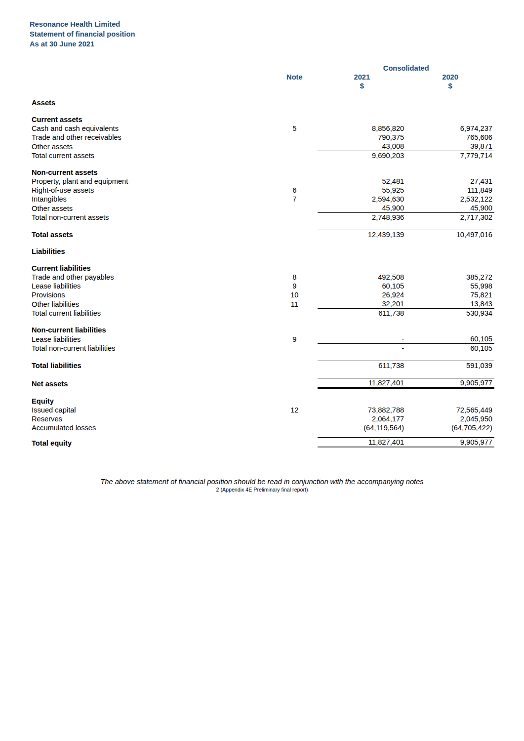Resonance Health Limited
Statement of financial position
As at 30 June 2021
| | | Consolidated |
| | Note | 2021 | 2020 |
| | | $ | $ |
| Assets | | | |
| Current assets | | | |
| Cash and cash equivalents | 5 | 8,856,820 | 6,974,237 |
| Trade and other receivables | | 790,375 | 765,606 |
| Other assets | | 43,008 | 39,871 |
| Total current assets | | 9,690,203 | 7,779,714 |
| Non-current assets | | | |
| Property, plant and equipment | | 52,481 | 27,431 |
| Right-of-use assets | 6 | 55,925 | 111,849 |
| Intangibles | 7 | 2,594,630 | 2,532,122 |
| Other assets | | 45,900 | 45,900 |
| Total non-current assets | | 2,748,936 | 2,717,302 |
| Total assets | | 12,439,139 | 10,497,016 |
| Liabilities | | | |
| Current liabilities | | | |
| Trade and other payables | 8 | 492,508 | 385,272 |
| Lease liabilities | 9 | 60,105 | 55,998 |
| Provisions | 10 | 26,924 | 75,821 |
| Other liabilities | 11 | 32,201 | 13,843 |
| Total current liabilities | | 611,738 | 530,934 |
| Non-current liabilities | | | |
| Lease liabilities | 9 | - | 60,105 |
| Total non-current liabilities | | - | 60,105 |
| Total liabilities | | 611,738 | 591,039 |
| Net assets | | 11,827,401 | 9,905,977 |
| Equity | | | |
| Issued capital | 12 | 73,882,788 | 72,565,449 |
| Reserves | | 2,064,177 | 2,045,950 |
| Accumulated losses | | (64,119,564) | (64,705,422) |
| Total equity | | 11,827,401 | 9,905,977 |
The above statement of financial position should be read in conjunction with the accompanying notes
2 (Appendix 4E Preliminary final report)